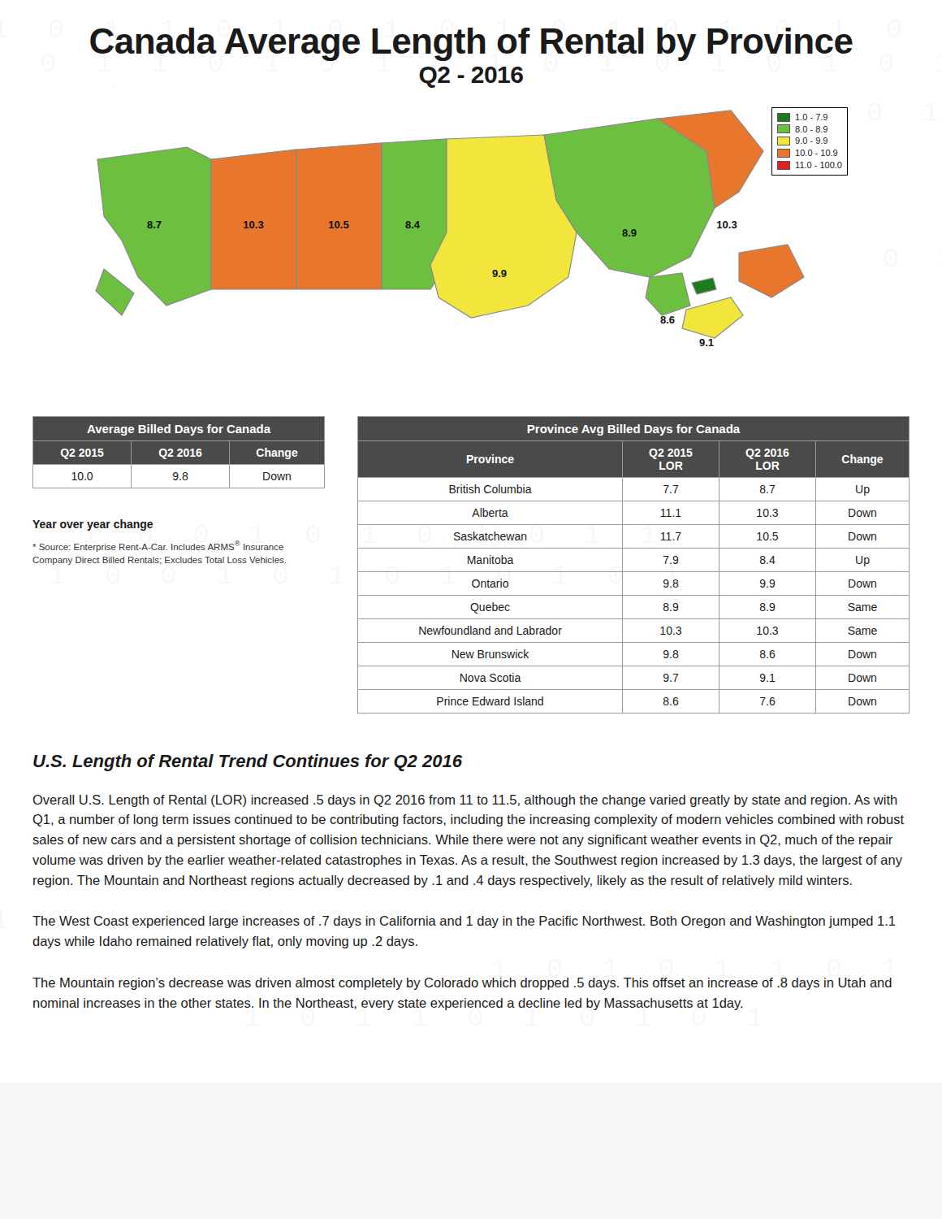1 0 1 1 0 1 0 1 0 1 0 1 0 1 0 1 0 1
1 0 1 1 0 1 0 1 0 1 0 1 0 1 0 1 0 1
1 0 1 0 1 1 0 1
1 0 1 1 0 1
1 0 0 1 0 1 0 1 0 1 1
1 0 0 1 0 1 0 1 0 1 0 1
1 0 1 1 0 1 0 1
1 0 1 0 1 1 0 1
1 0 1 1 0 1 0 1 0 1
Canada Average Length of Rental by Province Q2 - 2016
1.0 - 7.9
8.0 - 8.9
9.0 - 9.9
10.0 - 10.9
11.0 - 100.0
8.7 10.3 10.5 8.4 9.9 8.9 10.3 8.6 7.6 9.1
Average Billed Days for Canada
| Q2 2015 | Q2 2016 | Change |
| --- | --- | --- |
| 10.0 | 9.8 | Down |
Year over year change
* Source: Enterprise Rent-A-Car. Includes ARMS® Insurance Company Direct Billed Rentals; Excludes Total Loss Vehicles.
Province Avg Billed Days for Canada
| Province | Q2 2015 LOR | Q2 2016 LOR | Change |
| --- | --- | --- | --- |
| British Columbia | 7.7 | 8.7 | Up |
| Alberta | 11.1 | 10.3 | Down |
| Saskatchewan | 11.7 | 10.5 | Down |
| Manitoba | 7.9 | 8.4 | Up |
| Ontario | 9.8 | 9.9 | Down |
| Quebec | 8.9 | 8.9 | Same |
| Newfoundland and Labrador | 10.3 | 10.3 | Same |
| New Brunswick | 9.8 | 8.6 | Down |
| Nova Scotia | 9.7 | 9.1 | Down |
| Prince Edward Island | 8.6 | 7.6 | Down |
U.S. Length of Rental Trend Continues for Q2 2016
Overall U.S. Length of Rental (LOR) increased .5 days in Q2 2016 from 11 to 11.5, although the change varied greatly by state and region. As with Q1, a number of long term issues continued to be contributing factors, including the increasing complexity of modern vehicles combined with robust sales of new cars and a persistent shortage of collision technicians. While there were not any significant weather events in Q2, much of the repair volume was driven by the earlier weather-related catastrophes in Texas. As a result, the Southwest region increased by 1.3 days, the largest of any region. The Mountain and Northeast regions actually decreased by .1 and .4 days respectively, likely as the result of relatively mild winters.
The West Coast experienced large increases of .7 days in California and 1 day in the Pacific Northwest. Both Oregon and Washington jumped 1.1 days while Idaho remained relatively flat, only moving up .2 days.
The Mountain region’s decrease was driven almost completely by Colorado which dropped .5 days. This offset an increase of .8 days in Utah and nominal increases in the other states. In the Northeast, every state experienced a decline led by Massachusetts at 1day.